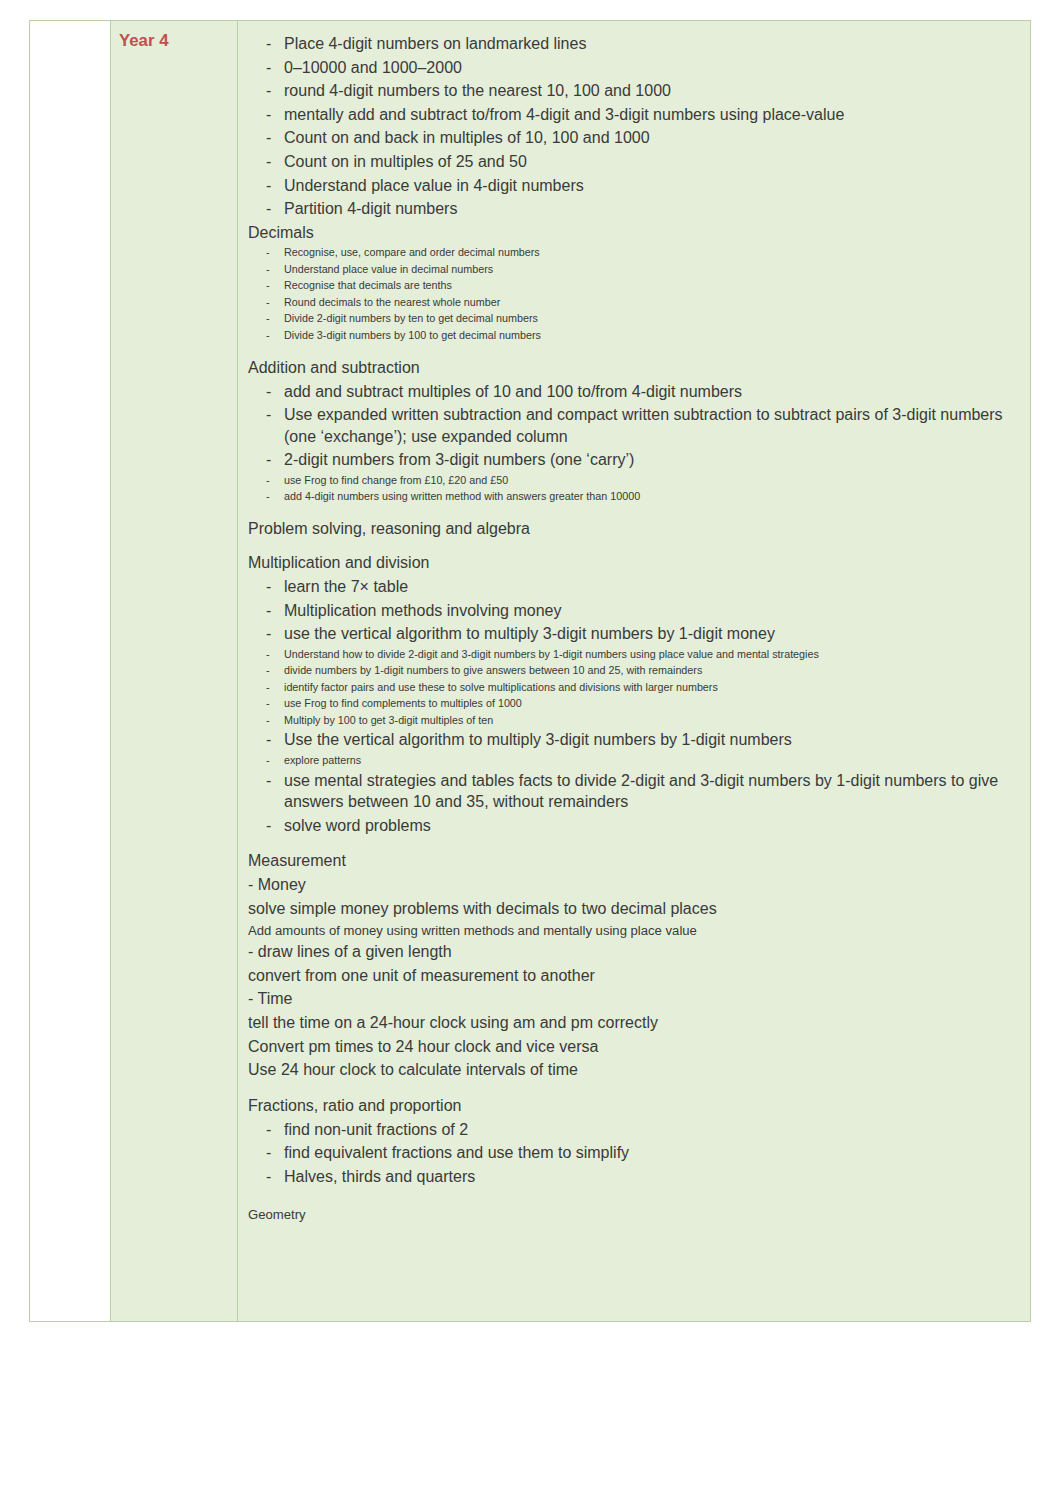Year 4
Place 4-digit numbers on landmarked lines
0–10000 and 1000–2000
round 4-digit numbers to the nearest 10, 100 and 1000
mentally add and subtract to/from 4-digit and 3-digit numbers using place-value
Count on and back in multiples of 10, 100 and 1000
Count on in multiples of 25 and 50
Understand place value in 4-digit numbers
Partition 4-digit numbers
Decimals
Recognise, use, compare and order decimal numbers
Understand place value in decimal numbers
Recognise that decimals are tenths
Round decimals to the nearest whole number
Divide 2-digit numbers by ten to get decimal numbers
Divide 3-digit numbers by 100 to get decimal numbers
Addition and subtraction
add and subtract multiples of 10 and 100 to/from 4-digit numbers
Use expanded written subtraction and compact written subtraction to subtract pairs of 3-digit numbers (one ‘exchange’); use expanded column
2-digit numbers from 3-digit numbers (one ‘carry’)
use Frog to find change from £10, £20 and £50
add 4-digit numbers using written method with answers greater than 10000
Problem solving, reasoning and algebra
Multiplication and division
learn the 7× table
Multiplication methods involving money
use the vertical algorithm to multiply 3-digit numbers by 1-digit money
Understand how to divide 2-digit and 3-digit numbers by 1-digit numbers using place value and mental strategies
divide numbers by 1-digit numbers to give answers between 10 and 25, with remainders
identify factor pairs and use these to solve multiplications and divisions with larger numbers
use Frog to find complements to multiples of 1000
Multiply by 100 to get 3-digit multiples of ten
Use the vertical algorithm to multiply 3-digit numbers by 1-digit numbers
explore patterns
use mental strategies and tables facts to divide 2-digit and 3-digit numbers by 1-digit numbers to give answers between 10 and 35, without remainders
solve word problems
Measurement
- Money
solve simple money problems with decimals to two decimal places
Add amounts of money using written methods and mentally using place value
- draw lines of a given length
convert from one unit of measurement to another
- Time
tell the time on a 24-hour clock using am and pm correctly
Convert pm times to 24 hour clock and vice versa
Use 24 hour clock to calculate intervals of time
Fractions, ratio and proportion
find non-unit fractions of 2
find equivalent fractions and use them to simplify
Halves, thirds and quarters
Geometry